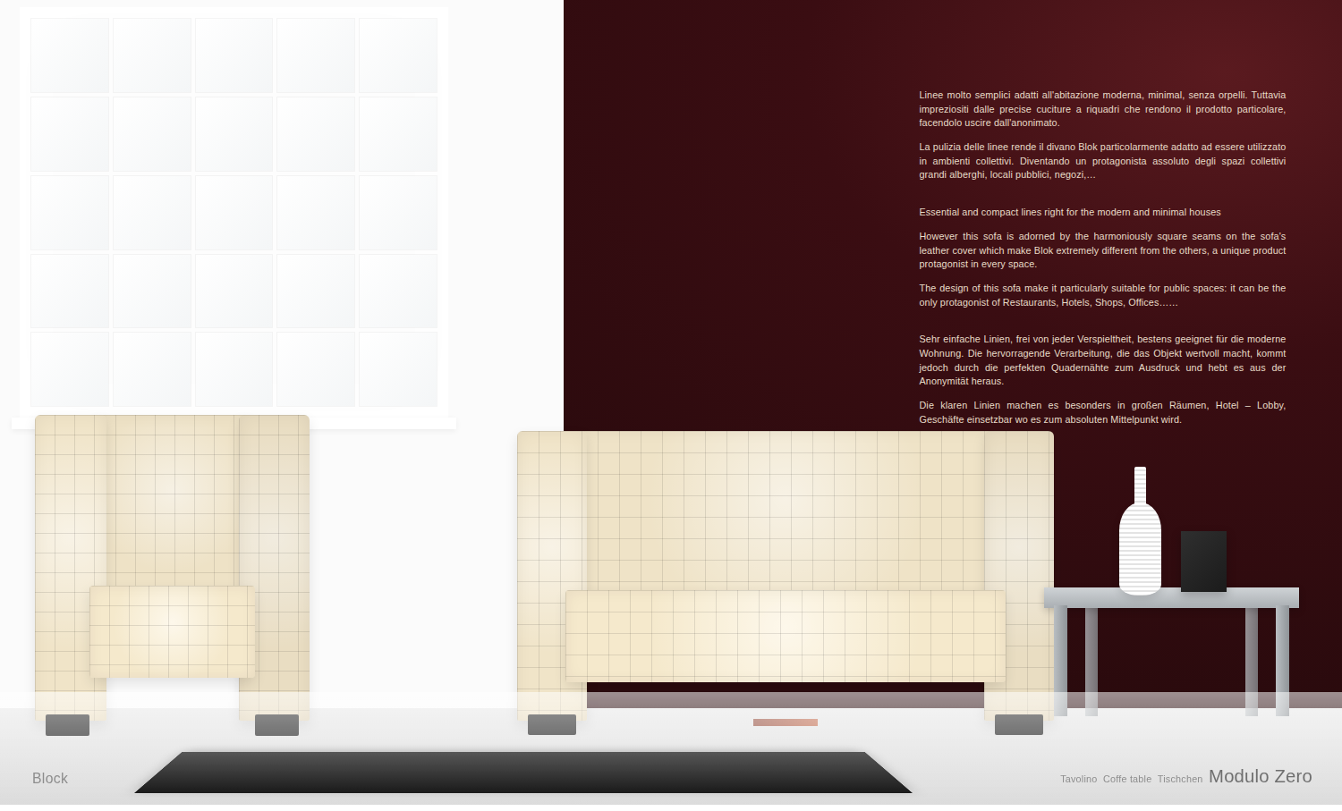Linee molto semplici adatti all'abitazione moderna, minimal, senza orpelli. Tuttavia impreziositi dalle precise cuciture a riquadri che rendono il prodotto particolare, facendolo uscire dall'anonimato.
La pulizia delle linee rende il divano Blok particolarmente adatto ad essere utilizzato in ambienti collettivi. Diventando un protagonista assoluto degli spazi collettivi grandi alberghi, locali pubblici, negozi,…
Essential and compact lines right for the modern and minimal houses
However this sofa is adorned by the harmoniously square seams on the sofa's leather cover which make Blok extremely different from the others, a unique product protagonist in every space.
The design of this sofa make it particularly suitable for public spaces: it can be the only protagonist of Restaurants, Hotels, Shops, Offices……
Sehr einfache Linien, frei von jeder Verspieltheit, bestens geeignet für die moderne Wohnung. Die hervorragende Verarbeitung, die das Objekt wertvoll macht, kommt jedoch durch die perfekten Quadernähte zum Ausdruck und hebt es aus der Anonymität heraus.
Die klaren Linien machen es besonders in großen Räumen, Hotel – Lobby, Geschäfte einsetzbar wo es zum absoluten Mittelpunkt wird.
Block
Tavolino Coffe table Tischchen Modulo Zero